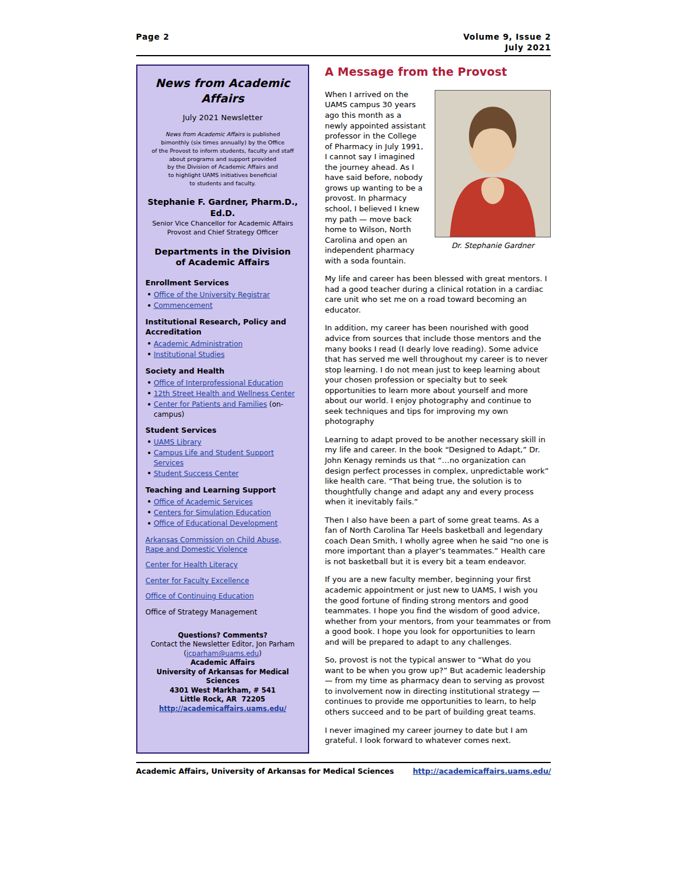Page 2
Volume 9, Issue 2
July 2021
News from Academic Affairs
July 2021 Newsletter
News from Academic Affairs is published
bimonthly (six times annually) by the Office
of the Provost to inform students, faculty and staff
about programs and support provided
by the Division of Academic Affairs and
to highlight UAMS initiatives beneficial
to students and faculty.
Stephanie F. Gardner, Pharm.D., Ed.D.
Senior Vice Chancellor for Academic Affairs
Provost and Chief Strategy Officer
Departments in the Division
of Academic Affairs
Enrollment Services
Office of the University Registrar
Commencement
Institutional Research, Policy and Accreditation
Academic Administration
Institutional Studies
Society and Health
Office of Interprofessional Education
12th Street Health and Wellness Center
Center for Patients and Families (on-campus)
Student Services
UAMS Library
Campus Life and Student Support Services
Student Success Center
Teaching and Learning Support
Office of Academic Services
Centers for Simulation Education
Office of Educational Development
Arkansas Commission on Child Abuse, Rape and Domestic Violence
Center for Health Literacy
Center for Faculty Excellence
Office of Continuing Education
Office of Strategy Management
Questions? Comments? Contact the Newsletter Editor, Jon Parham
(jcparham@uams.edu)
Academic Affairs University of Arkansas for Medical Sciences 4301 West Markham, # 541 Little Rock, AR 72205 http://academicaffairs.uams.edu/
A Message from the Provost
Dr. Stephanie Gardner
When I arrived on the UAMS campus 30 years ago this month as a newly appointed assistant professor in the College of Pharmacy in July 1991, I cannot say I imagined the journey ahead. As I have said before, nobody grows up wanting to be a provost. In pharmacy school, I believed I knew my path — move back home to Wilson, North Carolina and open an independent pharmacy with a soda fountain.
My life and career has been blessed with great mentors. I had a good teacher during a clinical rotation in a cardiac care unit who set me on a road toward becoming an educator.
In addition, my career has been nourished with good advice from sources that include those mentors and the many books I read (I dearly love reading). Some advice that has served me well throughout my career is to never stop learning. I do not mean just to keep learning about your chosen profession or specialty but to seek opportunities to learn more about yourself and more about our world. I enjoy photography and continue to seek techniques and tips for improving my own photography
Learning to adapt proved to be another necessary skill in my life and career. In the book “Designed to Adapt,” Dr. John Kenagy reminds us that “…no organization can design perfect processes in complex, unpredictable work” like health care. “That being true, the solution is to thoughtfully change and adapt any and every process when it inevitably fails.”
Then I also have been a part of some great teams. As a fan of North Carolina Tar Heels basketball and legendary coach Dean Smith, I wholly agree when he said “no one is more important than a player’s teammates.” Health care is not basketball but it is every bit a team endeavor.
If you are a new faculty member, beginning your first academic appointment or just new to UAMS, I wish you the good fortune of finding strong mentors and good teammates. I hope you find the wisdom of good advice, whether from your mentors, from your teammates or from a good book. I hope you look for opportunities to learn and will be prepared to adapt to any challenges.
So, provost is not the typical answer to “What do you want to be when you grow up?” But academic leadership — from my time as pharmacy dean to serving as provost to involvement now in directing institutional strategy — continues to provide me opportunities to learn, to help others succeed and to be part of building great teams.
I never imagined my career journey to date but I am grateful. I look forward to whatever comes next.
Academic Affairs, University of Arkansas for Medical Sciences
http://academicaffairs.uams.edu/